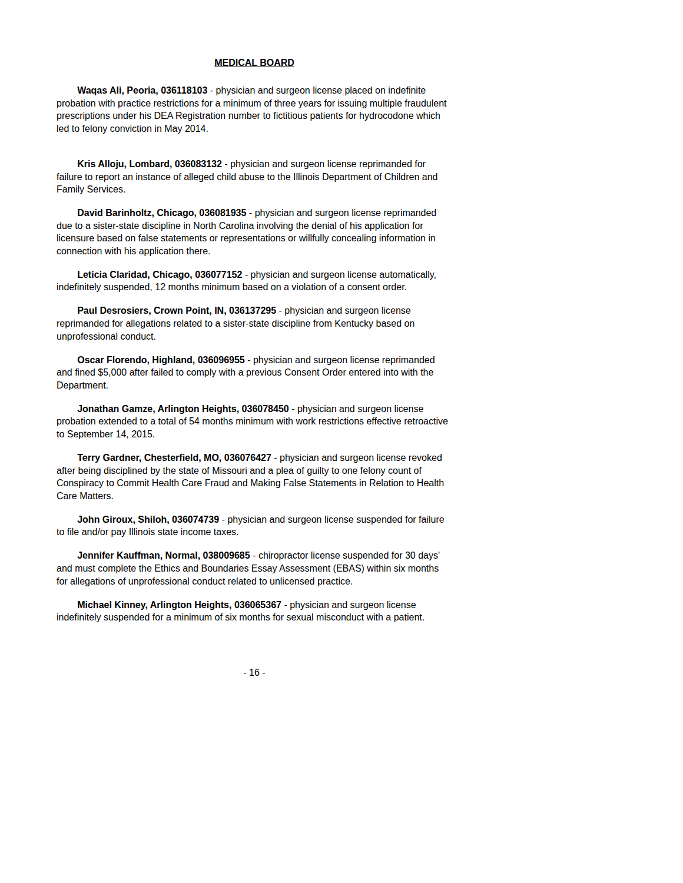MEDICAL BOARD
Waqas Ali, Peoria, 036118103 - physician and surgeon license placed on indefinite probation with practice restrictions for a minimum of three years for issuing multiple fraudulent prescriptions under his DEA Registration number to fictitious patients for hydrocodone which led to felony conviction in May 2014.
Kris Alloju, Lombard, 036083132 - physician and surgeon license reprimanded for failure to report an instance of alleged child abuse to the Illinois Department of Children and Family Services.
David Barinholtz, Chicago, 036081935 - physician and surgeon license reprimanded due to a sister-state discipline in North Carolina involving the denial of his application for licensure based on false statements or representations or willfully concealing information in connection with his application there.
Leticia Claridad, Chicago, 036077152 - physician and surgeon license automatically, indefinitely suspended, 12 months minimum based on a violation of a consent order.
Paul Desrosiers, Crown Point, IN, 036137295 - physician and surgeon license reprimanded for allegations related to a sister-state discipline from Kentucky based on unprofessional conduct.
Oscar Florendo, Highland, 036096955 - physician and surgeon license reprimanded and fined $5,000 after failed to comply with a previous Consent Order entered into with the Department.
Jonathan Gamze, Arlington Heights, 036078450 - physician and surgeon license probation extended to a total of 54 months minimum with work restrictions effective retroactive to September 14, 2015.
Terry Gardner, Chesterfield, MO, 036076427 - physician and surgeon license revoked after being disciplined by the state of Missouri and a plea of guilty to one felony count of Conspiracy to Commit Health Care Fraud and Making False Statements in Relation to Health Care Matters.
John Giroux, Shiloh, 036074739 - physician and surgeon license suspended for failure to file and/or pay Illinois state income taxes.
Jennifer Kauffman, Normal, 038009685 - chiropractor license suspended for 30 days' and must complete the Ethics and Boundaries Essay Assessment (EBAS) within six months for allegations of unprofessional conduct related to unlicensed practice.
Michael Kinney, Arlington Heights, 036065367 - physician and surgeon license indefinitely suspended for a minimum of six months for sexual misconduct with a patient.
- 16 -